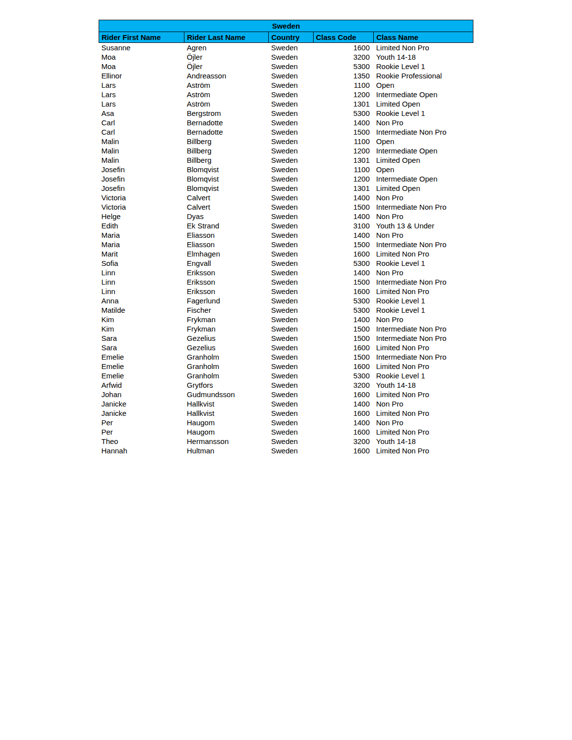Sweden
| Rider First Name | Rider Last Name | Country | Class Code | Class Name |
| --- | --- | --- | --- | --- |
| Susanne | Agren | Sweden | 1600 | Limited Non Pro |
| Moa | Öjler | Sweden | 3200 | Youth 14-18 |
| Moa | Öjler | Sweden | 5300 | Rookie Level 1 |
| Ellinor | Andreasson | Sweden | 1350 | Rookie Professional |
| Lars | Aström | Sweden | 1100 | Open |
| Lars | Aström | Sweden | 1200 | Intermediate Open |
| Lars | Aström | Sweden | 1301 | Limited Open |
| Asa | Bergstrom | Sweden | 5300 | Rookie Level 1 |
| Carl | Bernadotte | Sweden | 1400 | Non Pro |
| Carl | Bernadotte | Sweden | 1500 | Intermediate Non Pro |
| Malin | Billberg | Sweden | 1100 | Open |
| Malin | Billberg | Sweden | 1200 | Intermediate Open |
| Malin | Billberg | Sweden | 1301 | Limited Open |
| Josefin | Blomqvist | Sweden | 1100 | Open |
| Josefin | Blomqvist | Sweden | 1200 | Intermediate Open |
| Josefin | Blomqvist | Sweden | 1301 | Limited Open |
| Victoria | Calvert | Sweden | 1400 | Non Pro |
| Victoria | Calvert | Sweden | 1500 | Intermediate Non Pro |
| Helge | Dyas | Sweden | 1400 | Non Pro |
| Edith | Ek Strand | Sweden | 3100 | Youth 13 & Under |
| Maria | Eliasson | Sweden | 1400 | Non Pro |
| Maria | Eliasson | Sweden | 1500 | Intermediate Non Pro |
| Marit | Elmhagen | Sweden | 1600 | Limited Non Pro |
| Sofia | Engvall | Sweden | 5300 | Rookie Level 1 |
| Linn | Eriksson | Sweden | 1400 | Non Pro |
| Linn | Eriksson | Sweden | 1500 | Intermediate Non Pro |
| Linn | Eriksson | Sweden | 1600 | Limited Non Pro |
| Anna | Fagerlund | Sweden | 5300 | Rookie Level 1 |
| Matilde | Fischer | Sweden | 5300 | Rookie Level 1 |
| Kim | Frykman | Sweden | 1400 | Non Pro |
| Kim | Frykman | Sweden | 1500 | Intermediate Non Pro |
| Sara | Gezelius | Sweden | 1500 | Intermediate Non Pro |
| Sara | Gezelius | Sweden | 1600 | Limited Non Pro |
| Emelie | Granholm | Sweden | 1500 | Intermediate Non Pro |
| Emelie | Granholm | Sweden | 1600 | Limited Non Pro |
| Emelie | Granholm | Sweden | 5300 | Rookie Level 1 |
| Arfwid | Grytfors | Sweden | 3200 | Youth 14-18 |
| Johan | Gudmundsson | Sweden | 1600 | Limited Non Pro |
| Janicke | Hallkvist | Sweden | 1400 | Non Pro |
| Janicke | Hallkvist | Sweden | 1600 | Limited Non Pro |
| Per | Haugom | Sweden | 1400 | Non Pro |
| Per | Haugom | Sweden | 1600 | Limited Non Pro |
| Theo | Hermansson | Sweden | 3200 | Youth 14-18 |
| Hannah | Hultman | Sweden | 1600 | Limited Non Pro |